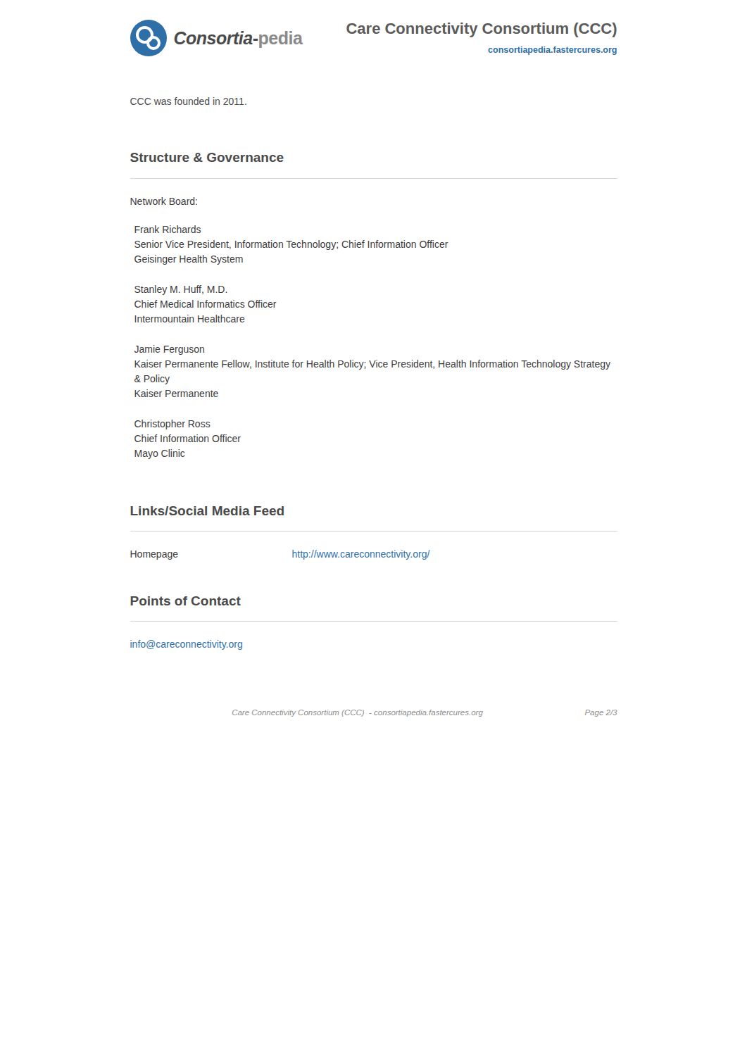Consortia-pedia
Care Connectivity Consortium (CCC)
consortiapedia.fastercures.org
CCC was founded in 2011.
Structure & Governance
Network Board:
Frank Richards Senior Vice President, Information Technology; Chief Information Officer Geisinger Health System
Stanley M. Huff, M.D. Chief Medical Informatics Officer Intermountain Healthcare
Jamie Ferguson Kaiser Permanente Fellow, Institute for Health Policy; Vice President, Health Information Technology Strategy & Policy Kaiser Permanente
Christopher Ross Chief Information Officer Mayo Clinic
Links/Social Media Feed
Homepage http://www.careconnectivity.org/
Points of Contact
info@careconnectivity.org
Care Connectivity Consortium (CCC) - consortiapedia.fastercures.org Page 2/3